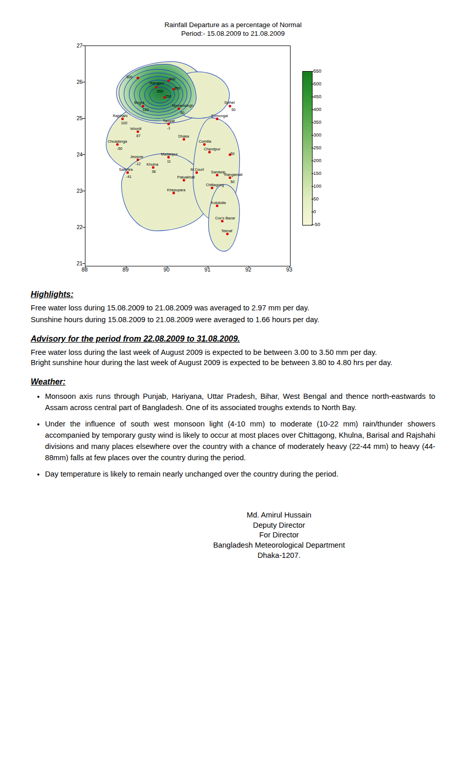Rainfall Departure as a percentage of Normal
Period:- 15.08.2009 to 21.08.2009
27 26 25 24 23 22 21
88 89 90 91 92 93
Rangpur
550
300
400
350
250
Bogra
150
Mymensingh
50
Sylhet
50
Srimongal
Rajshahi
100
Tangail
-1
Ishurdi
87
Chuadanga
-50
Dhaka
Comilla
Chandpur
50
Madaripur
11
Jessore
-12
Khulna
36
Satkhira
-41
M.Court
Sandwip
Rangamati
50
Patuakhali
Chittagong
Khepupara
Kutubdia
Cox's Bazar
Teknaf
550 500 450 400 350 300 250 200 150 100 50 0 -50
Highlights:
Free water loss during 15.08.2009 to 21.08.2009 was averaged to 2.97 mm per day.
Sunshine hours during 15.08.2009 to 21.08.2009 were averaged to 1.66 hours per day.
Advisory for the period from 22.08.2009 to 31.08.2009.
Free water loss during the last week of August 2009 is expected to be between 3.00 to 3.50 mm per day.
Bright sunshine hour during the last week of August 2009 is expected to be between 3.80 to 4.80 hrs per day.
Weather:
Monsoon axis runs through Punjab, Hariyana, Uttar Pradesh, Bihar, West Bengal and thence north-eastwards to Assam across central part of Bangladesh. One of its associated troughs extends to North Bay.
Under the influence of south west monsoon light (4-10 mm) to moderate (10-22 mm) rain/thunder showers accompanied by temporary gusty wind is likely to occur at most places over Chittagong, Khulna, Barisal and Rajshahi divisions and many places elsewhere over the country with a chance of moderately heavy (22-44 mm) to heavy (44-88mm) falls at few places over the country during the period.
Day temperature is likely to remain nearly unchanged over the country during the period.
Md. Amirul Hussain
Deputy Director
For Director
Bangladesh Meteorological Department
Dhaka-1207.